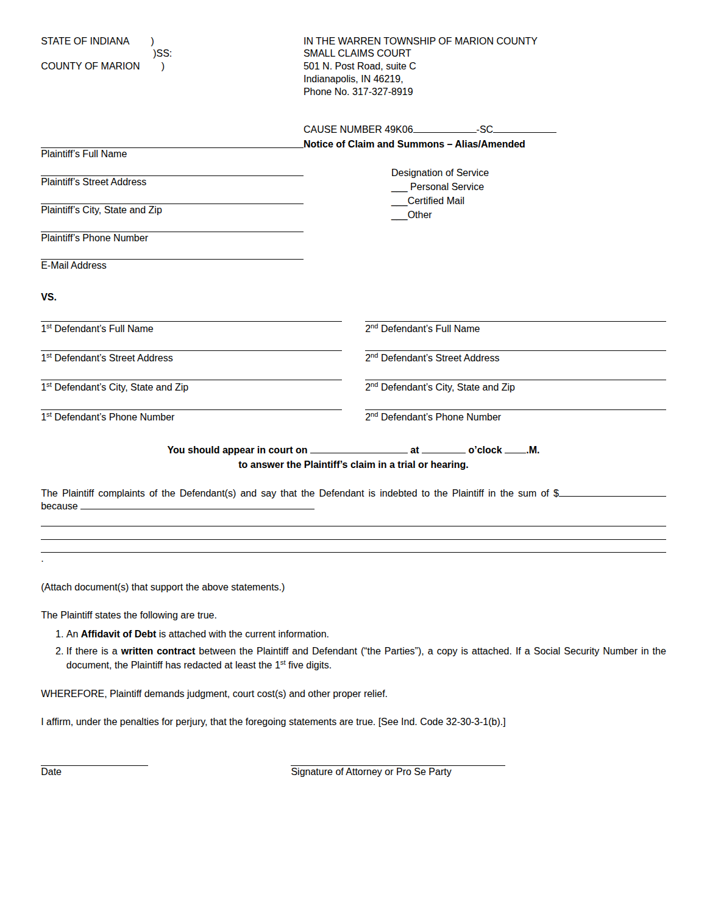| STATE OF INDIANA ) )SS: COUNTY OF MARION ) | IN THE WARREN TOWNSHIP OF MARION COUNTY SMALL CLAIMS COURT 501 N. Post Road, suite C Indianapolis, IN 46219, Phone No. 317-327-8919 |
| | CAUSE NUMBER 49K06 -SC |
| Plaintiff’s Full Name Plaintiff’s Street Address Plaintiff’s City, State and Zip Plaintiff’s Phone Number E-Mail Address | Notice of Claim and Summons – Alias/Amended Designation of Service ___ Personal Service ___Certified Mail ___Other |
VS.
| 1 st Defendant’s Full Name | 2 nd Defendant’s Full Name |
| 1 st Defendant’s Street Address | 2 nd Defendant’s Street Address |
| 1 st Defendant’s City, State and Zip | 2 nd Defendant’s City, State and Zip |
| 1 st Defendant’s Phone Number | 2 nd Defendant’s Phone Number |
You should appear in court on at o’clock .M.
to answer the Plaintiff’s claim in a trial or hearing.
The Plaintiff complaints of the Defendant(s) and say that the Defendant is indebted to the Plaintiff in the sum of $ because .
(Attach document(s) that support the above statements.)
The Plaintiff states the following are true.
An Affidavit of Debt is attached with the current information.
If there is a written contract between the Plaintiff and Defendant (“the Parties”), a copy is attached. If a Social Security Number in the document, the Plaintiff has redacted at least the 1st five digits.
WHEREFORE, Plaintiff demands judgment, court cost(s) and other proper relief.
I affirm, under the penalties for perjury, that the foregoing statements are true. [See Ind. Code 32-30-3-1(b).]
| Date | Signature of Attorney or Pro Se Party |